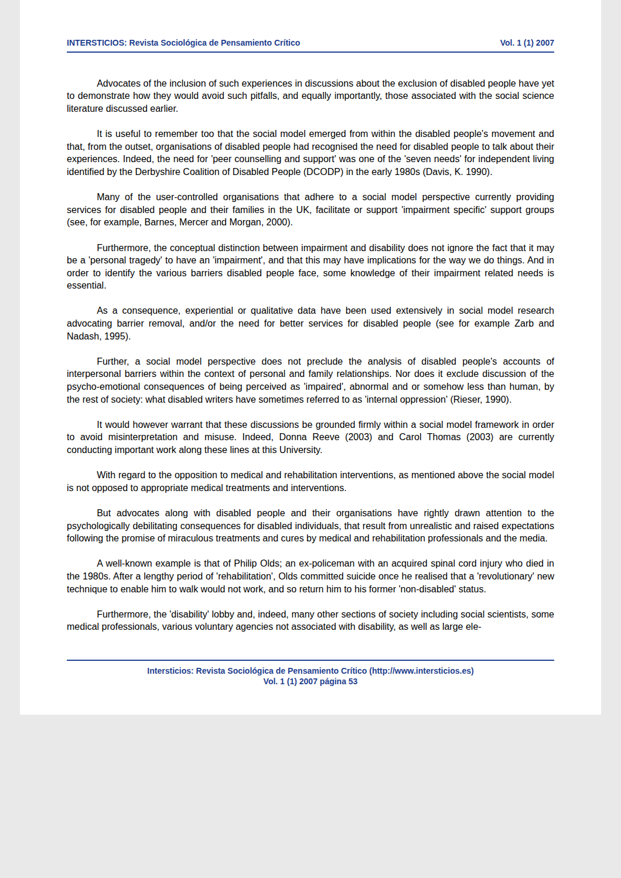INTERSTICIOS: Revista Sociológica de Pensamiento Crítico Vol. 1 (1) 2007
Advocates of the inclusion of such experiences in discussions about the exclusion of disabled people have yet to demonstrate how they would avoid such pitfalls, and equally importantly, those associated with the social science literature discussed earlier.
It is useful to remember too that the social model emerged from within the disabled people's movement and that, from the outset, organisations of disabled people had recognised the need for disabled people to talk about their experiences. Indeed, the need for 'peer counselling and support' was one of the 'seven needs' for independent living identified by the Derbyshire Coalition of Disabled People (DCODP) in the early 1980s (Davis, K. 1990).
Many of the user-controlled organisations that adhere to a social model perspective currently providing services for disabled people and their families in the UK, facilitate or support 'impairment specific' support groups (see, for example, Barnes, Mercer and Morgan, 2000).
Furthermore, the conceptual distinction between impairment and disability does not ignore the fact that it may be a 'personal tragedy' to have an 'impairment', and that this may have implications for the way we do things. And in order to identify the various barriers disabled people face, some knowledge of their impairment related needs is essential.
As a consequence, experiential or qualitative data have been used extensively in social model research advocating barrier removal, and/or the need for better services for disabled people (see for example Zarb and Nadash, 1995).
Further, a social model perspective does not preclude the analysis of disabled people's accounts of interpersonal barriers within the context of personal and family relationships. Nor does it exclude discussion of the psycho-emotional consequences of being perceived as 'impaired', abnormal and or somehow less than human, by the rest of society: what disabled writers have sometimes referred to as 'internal oppression' (Rieser, 1990).
It would however warrant that these discussions be grounded firmly within a social model framework in order to avoid misinterpretation and misuse. Indeed, Donna Reeve (2003) and Carol Thomas (2003) are currently conducting important work along these lines at this University.
With regard to the opposition to medical and rehabilitation interventions, as mentioned above the social model is not opposed to appropriate medical treatments and interventions.
But advocates along with disabled people and their organisations have rightly drawn attention to the psychologically debilitating consequences for disabled individuals, that result from unrealistic and raised expectations following the promise of miraculous treatments and cures by medical and rehabilitation professionals and the media.
A well-known example is that of Philip Olds; an ex-policeman with an acquired spinal cord injury who died in the 1980s. After a lengthy period of 'rehabilitation', Olds committed suicide once he realised that a 'revolutionary' new technique to enable him to walk would not work, and so return him to his former 'non-disabled' status.
Furthermore, the 'disability' lobby and, indeed, many other sections of society including social scientists, some medical professionals, various voluntary agencies not associated with disability, as well as large ele-
Intersticios: Revista Sociológica de Pensamiento Crítico (http://www.intersticios.es) Vol. 1 (1) 2007 página 53